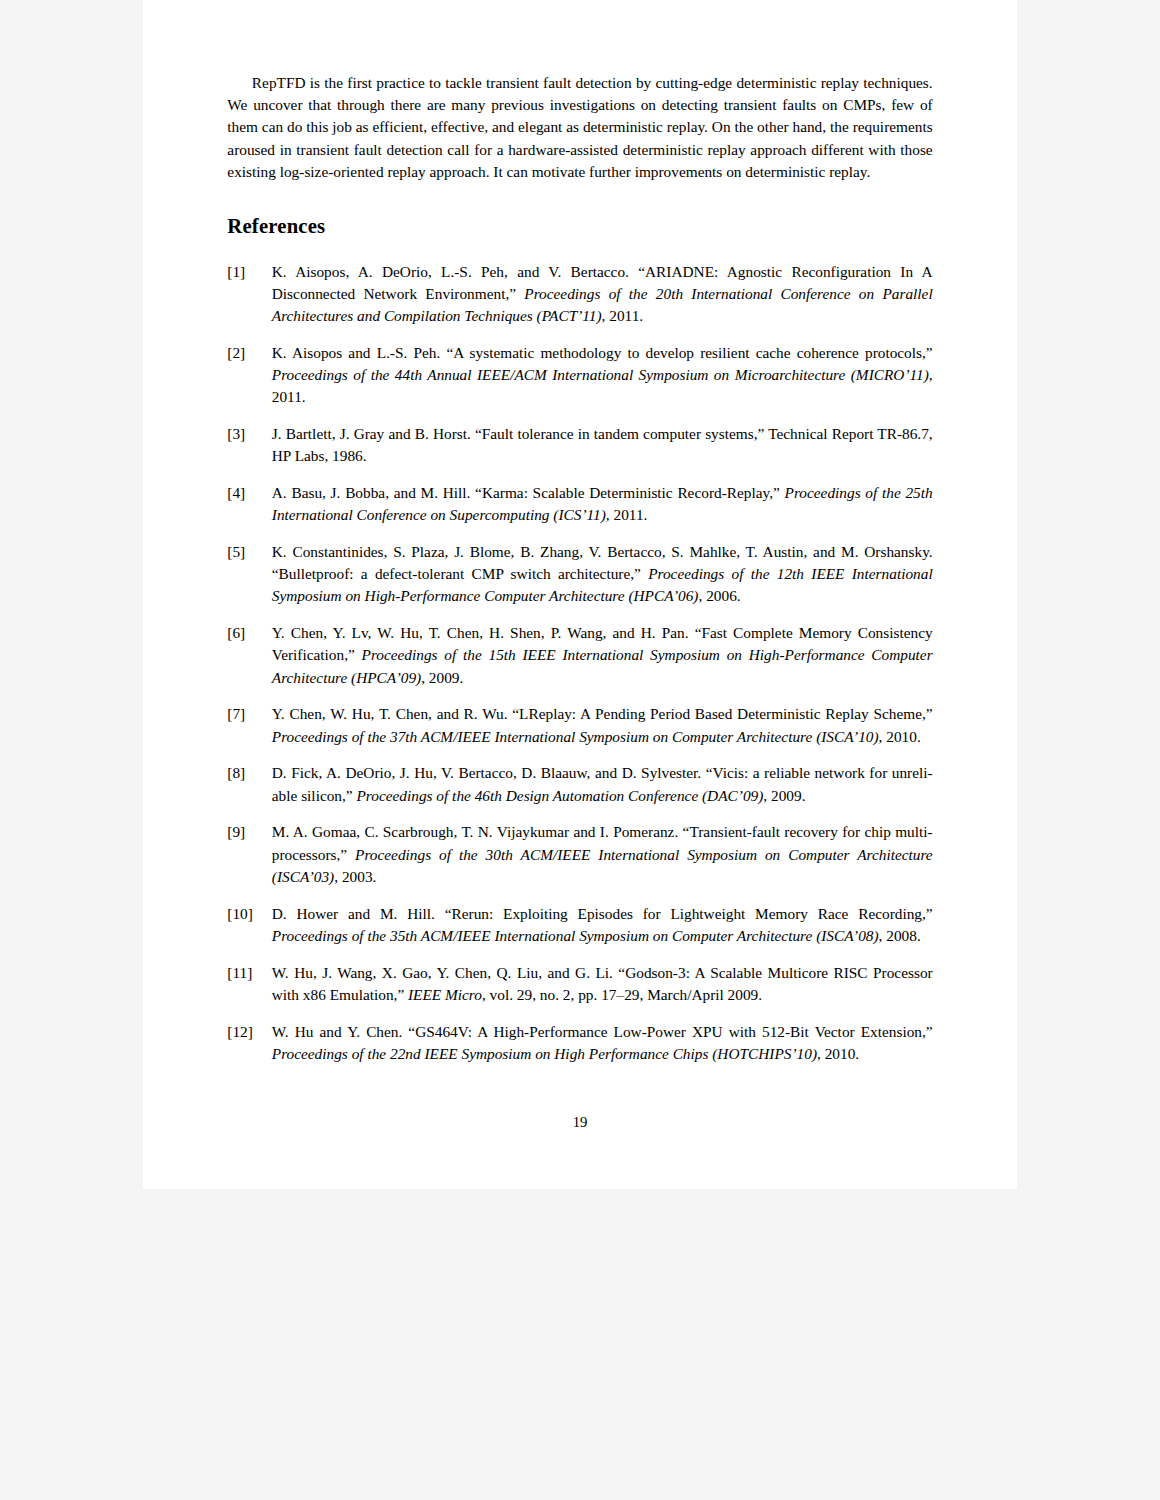RepTFD is the first practice to tackle transient fault detection by cutting-edge deterministic replay techniques. We uncover that through there are many previous investigations on detecting transient faults on CMPs, few of them can do this job as efficient, effective, and elegant as deterministic replay. On the other hand, the requirements aroused in transient fault detection call for a hardware-assisted deterministic replay approach different with those existing log-size-oriented replay approach. It can motivate further improvements on deterministic replay.
References
K. Aisopos, A. DeOrio, L.-S. Peh, and V. Bertacco. “ARIADNE: Agnostic Reconfiguration In A Disconnected Network Environment,” Proceedings of the 20th International Conference on Parallel Architectures and Compilation Techniques (PACT’11), 2011.
K. Aisopos and L.-S. Peh. “A systematic methodology to develop resilient cache coherence protocols,” Proceedings of the 44th Annual IEEE/ACM International Symposium on Microarchitecture (MICRO’11), 2011.
J. Bartlett, J. Gray and B. Horst. “Fault tolerance in tandem computer systems,” Technical Report TR-86.7, HP Labs, 1986.
A. Basu, J. Bobba, and M. Hill. “Karma: Scalable Deterministic Record-Replay,” Proceedings of the 25th International Conference on Supercomputing (ICS’11), 2011.
K. Constantinides, S. Plaza, J. Blome, B. Zhang, V. Bertacco, S. Mahlke, T. Austin, and M. Orshansky. “Bulletproof: a defect-tolerant CMP switch architecture,” Proceedings of the 12th IEEE International Symposium on High-Performance Computer Architecture (HPCA’06), 2006.
Y. Chen, Y. Lv, W. Hu, T. Chen, H. Shen, P. Wang, and H. Pan. “Fast Complete Memory Consistency Verification,” Proceedings of the 15th IEEE International Symposium on High-Performance Computer Architecture (HPCA’09), 2009.
Y. Chen, W. Hu, T. Chen, and R. Wu. “LReplay: A Pending Period Based Deterministic Replay Scheme,” Proceedings of the 37th ACM/IEEE International Symposium on Computer Architecture (ISCA’10), 2010.
D. Fick, A. DeOrio, J. Hu, V. Bertacco, D. Blaauw, and D. Sylvester. “Vicis: a reliable network for unreliable silicon,” Proceedings of the 46th Design Automation Conference (DAC’09), 2009.
M. A. Gomaa, C. Scarbrough, T. N. Vijaykumar and I. Pomeranz. “Transient-fault recovery for chip multiprocessors,” Proceedings of the 30th ACM/IEEE International Symposium on Computer Architecture (ISCA’03), 2003.
D. Hower and M. Hill. “Rerun: Exploiting Episodes for Lightweight Memory Race Recording,” Proceedings of the 35th ACM/IEEE International Symposium on Computer Architecture (ISCA’08), 2008.
W. Hu, J. Wang, X. Gao, Y. Chen, Q. Liu, and G. Li. “Godson-3: A Scalable Multicore RISC Processor with x86 Emulation,” IEEE Micro, vol. 29, no. 2, pp. 17–29, March/April 2009.
W. Hu and Y. Chen. “GS464V: A High-Performance Low-Power XPU with 512-Bit Vector Extension,” Proceedings of the 22nd IEEE Symposium on High Performance Chips (HOTCHIPS’10), 2010.
19